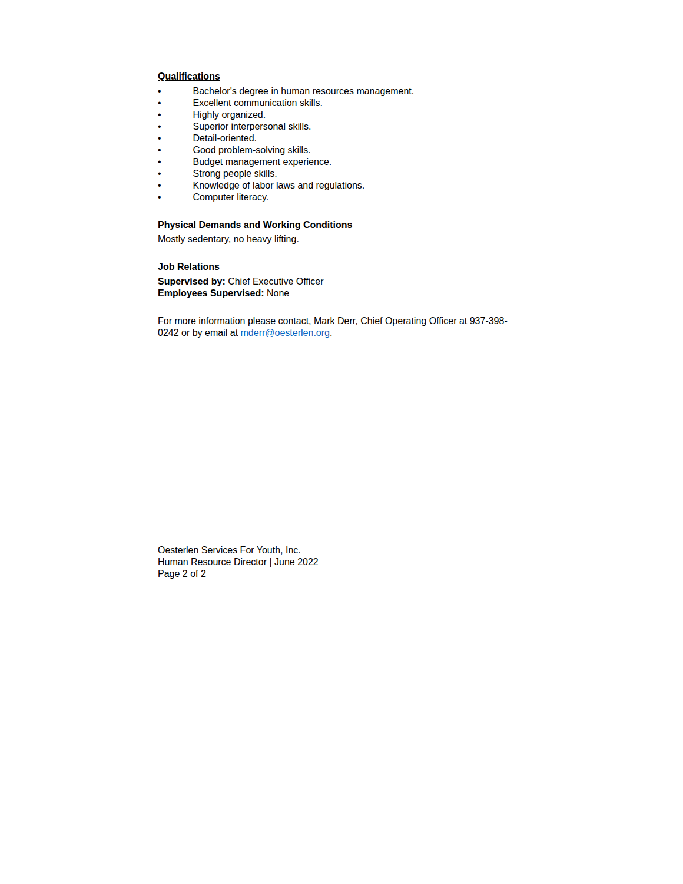Qualifications
•Bachelor's degree in human resources management.
•Excellent communication skills.
•Highly organized.
•Superior interpersonal skills.
•Detail-oriented.
•Good problem-solving skills.
•Budget management experience.
•Strong people skills.
•Knowledge of labor laws and regulations.
•Computer literacy.
Physical Demands and Working Conditions
Mostly sedentary, no heavy lifting.
Job Relations
Supervised by: Chief Executive Officer
Employees Supervised: None
For more information please contact, Mark Derr, Chief Operating Officer at 937-398-0242 or by email at mderr@oesterlen.org.
Oesterlen Services For Youth, Inc.
Human Resource Director | June 2022
Page 2 of 2